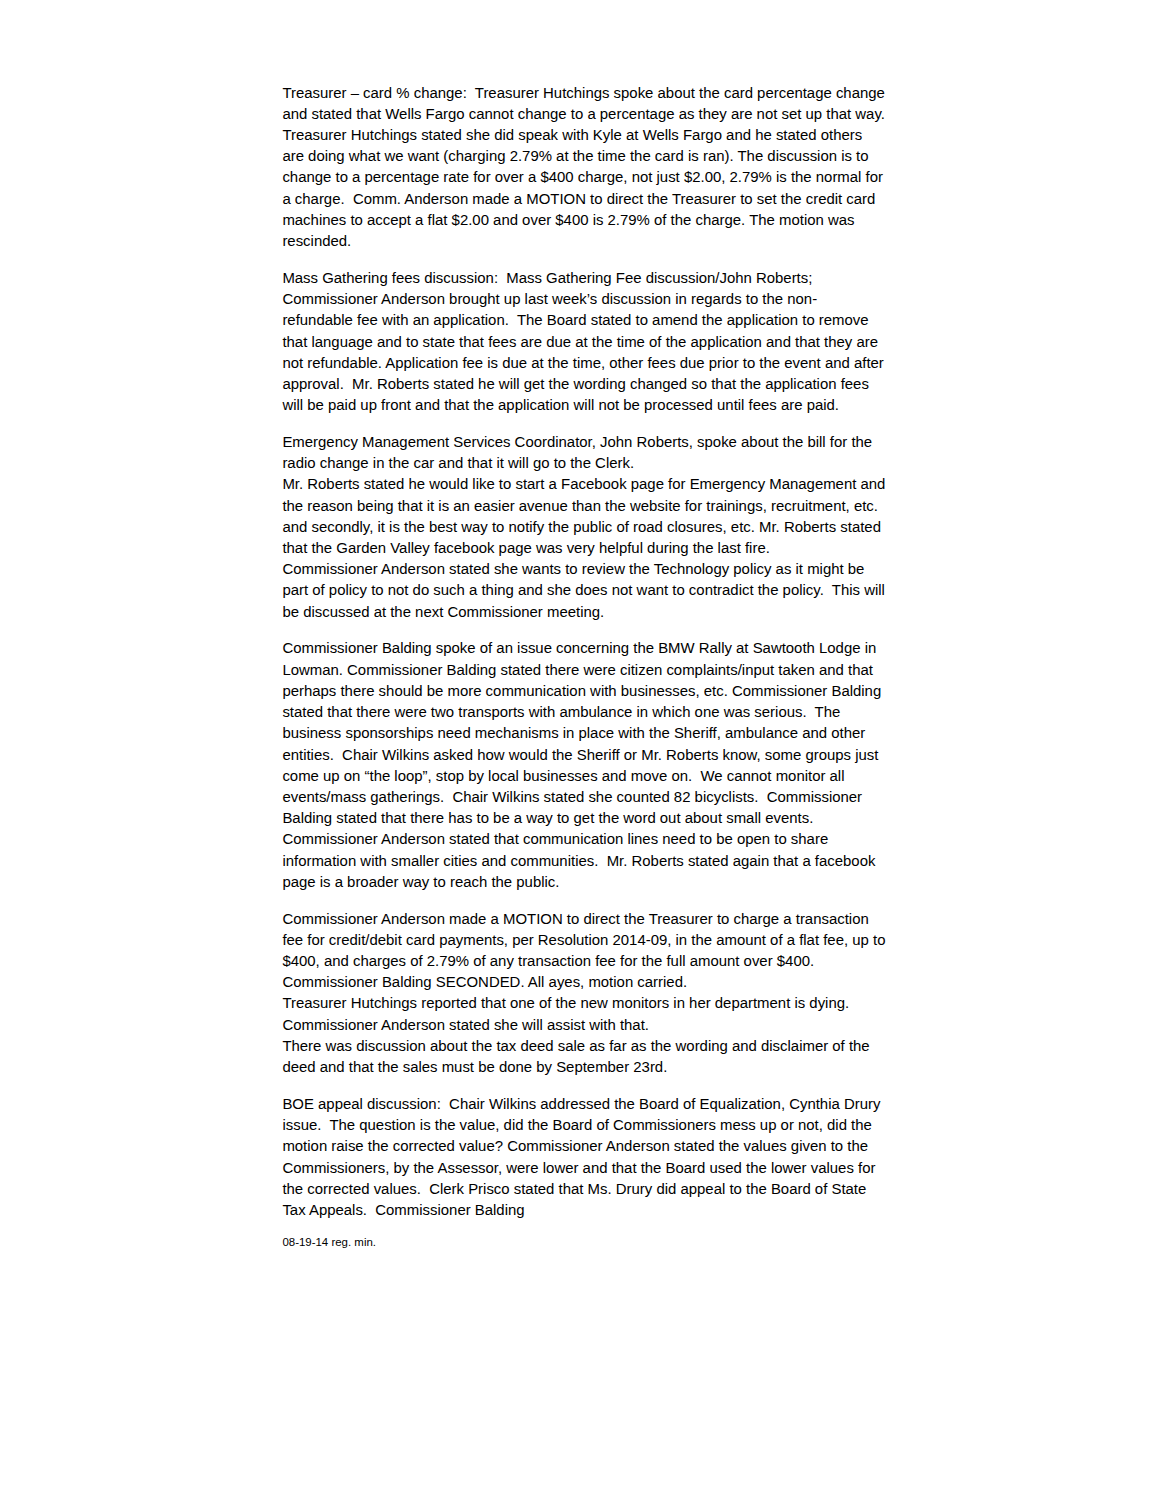Treasurer – card % change: Treasurer Hutchings spoke about the card percentage change and stated that Wells Fargo cannot change to a percentage as they are not set up that way. Treasurer Hutchings stated she did speak with Kyle at Wells Fargo and he stated others are doing what we want (charging 2.79% at the time the card is ran). The discussion is to change to a percentage rate for over a $400 charge, not just $2.00, 2.79% is the normal for a charge. Comm. Anderson made a MOTION to direct the Treasurer to set the credit card machines to accept a flat $2.00 and over $400 is 2.79% of the charge. The motion was rescinded.
Mass Gathering fees discussion: Mass Gathering Fee discussion/John Roberts; Commissioner Anderson brought up last week’s discussion in regards to the non-refundable fee with an application. The Board stated to amend the application to remove that language and to state that fees are due at the time of the application and that they are not refundable. Application fee is due at the time, other fees due prior to the event and after approval. Mr. Roberts stated he will get the wording changed so that the application fees will be paid up front and that the application will not be processed until fees are paid.
Emergency Management Services Coordinator, John Roberts, spoke about the bill for the radio change in the car and that it will go to the Clerk.
Mr. Roberts stated he would like to start a Facebook page for Emergency Management and the reason being that it is an easier avenue than the website for trainings, recruitment, etc. and secondly, it is the best way to notify the public of road closures, etc. Mr. Roberts stated that the Garden Valley facebook page was very helpful during the last fire.
Commissioner Anderson stated she wants to review the Technology policy as it might be part of policy to not do such a thing and she does not want to contradict the policy. This will be discussed at the next Commissioner meeting.
Commissioner Balding spoke of an issue concerning the BMW Rally at Sawtooth Lodge in Lowman. Commissioner Balding stated there were citizen complaints/input taken and that perhaps there should be more communication with businesses, etc. Commissioner Balding stated that there were two transports with ambulance in which one was serious. The business sponsorships need mechanisms in place with the Sheriff, ambulance and other entities. Chair Wilkins asked how would the Sheriff or Mr. Roberts know, some groups just come up on “the loop”, stop by local businesses and move on. We cannot monitor all events/mass gatherings. Chair Wilkins stated she counted 82 bicyclists. Commissioner Balding stated that there has to be a way to get the word out about small events. Commissioner Anderson stated that communication lines need to be open to share information with smaller cities and communities. Mr. Roberts stated again that a facebook page is a broader way to reach the public.
Commissioner Anderson made a MOTION to direct the Treasurer to charge a transaction fee for credit/debit card payments, per Resolution 2014-09, in the amount of a flat fee, up to $400, and charges of 2.79% of any transaction fee for the full amount over $400. Commissioner Balding SECONDED. All ayes, motion carried.
Treasurer Hutchings reported that one of the new monitors in her department is dying.
Commissioner Anderson stated she will assist with that.
There was discussion about the tax deed sale as far as the wording and disclaimer of the deed and that the sales must be done by September 23rd.
BOE appeal discussion: Chair Wilkins addressed the Board of Equalization, Cynthia Drury issue. The question is the value, did the Board of Commissioners mess up or not, did the motion raise the corrected value? Commissioner Anderson stated the values given to the Commissioners, by the Assessor, were lower and that the Board used the lower values for the corrected values. Clerk Prisco stated that Ms. Drury did appeal to the Board of State Tax Appeals. Commissioner Balding
08-19-14 reg. min.